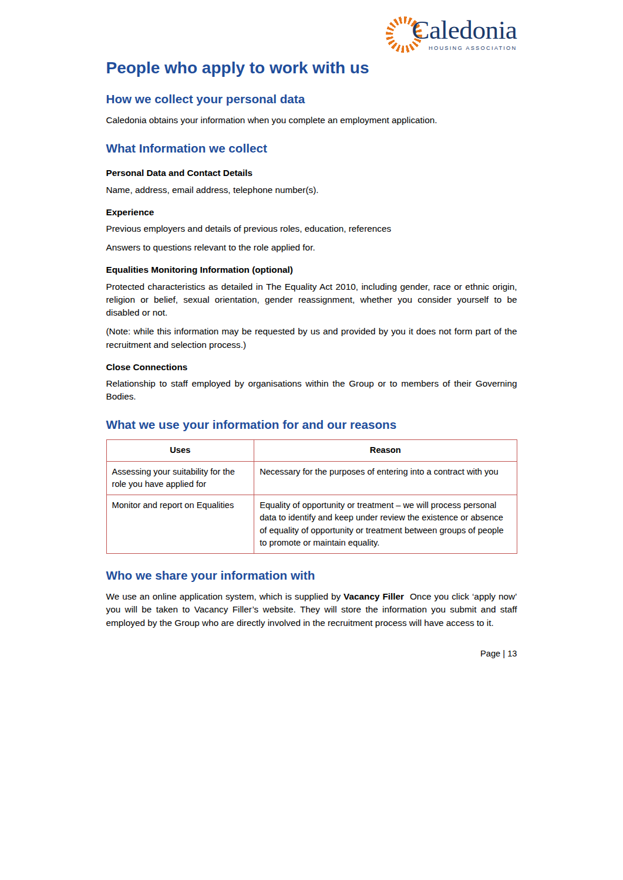Caledonia
HOUSING ASSOCIATION
People who apply to work with us
How we collect your personal data
Caledonia obtains your information when you complete an employment application.
What Information we collect
Personal Data and Contact Details
Name, address, email address, telephone number(s).
Experience
Previous employers and details of previous roles, education, references
Answers to questions relevant to the role applied for.
Equalities Monitoring Information (optional)
Protected characteristics as detailed in The Equality Act 2010, including gender, race or ethnic origin, religion or belief, sexual orientation, gender reassignment, whether you consider yourself to be disabled or not.
(Note: while this information may be requested by us and provided by you it does not form part of the recruitment and selection process.)
Close Connections
Relationship to staff employed by organisations within the Group or to members of their Governing Bodies.
What we use your information for and our reasons
| Uses | Reason |
| --- | --- |
| Assessing your suitability for the role you have applied for | Necessary for the purposes of entering into a contract with you |
| Monitor and report on Equalities | Equality of opportunity or treatment – we will process personal data to identify and keep under review the existence or absence of equality of opportunity or treatment between groups of people to promote or maintain equality. |
Who we share your information with
We use an online application system, which is supplied by Vacancy Filler Once you click ‘apply now’ you will be taken to Vacancy Filler’s website. They will store the information you submit and staff employed by the Group who are directly involved in the recruitment process will have access to it.
Page | 13